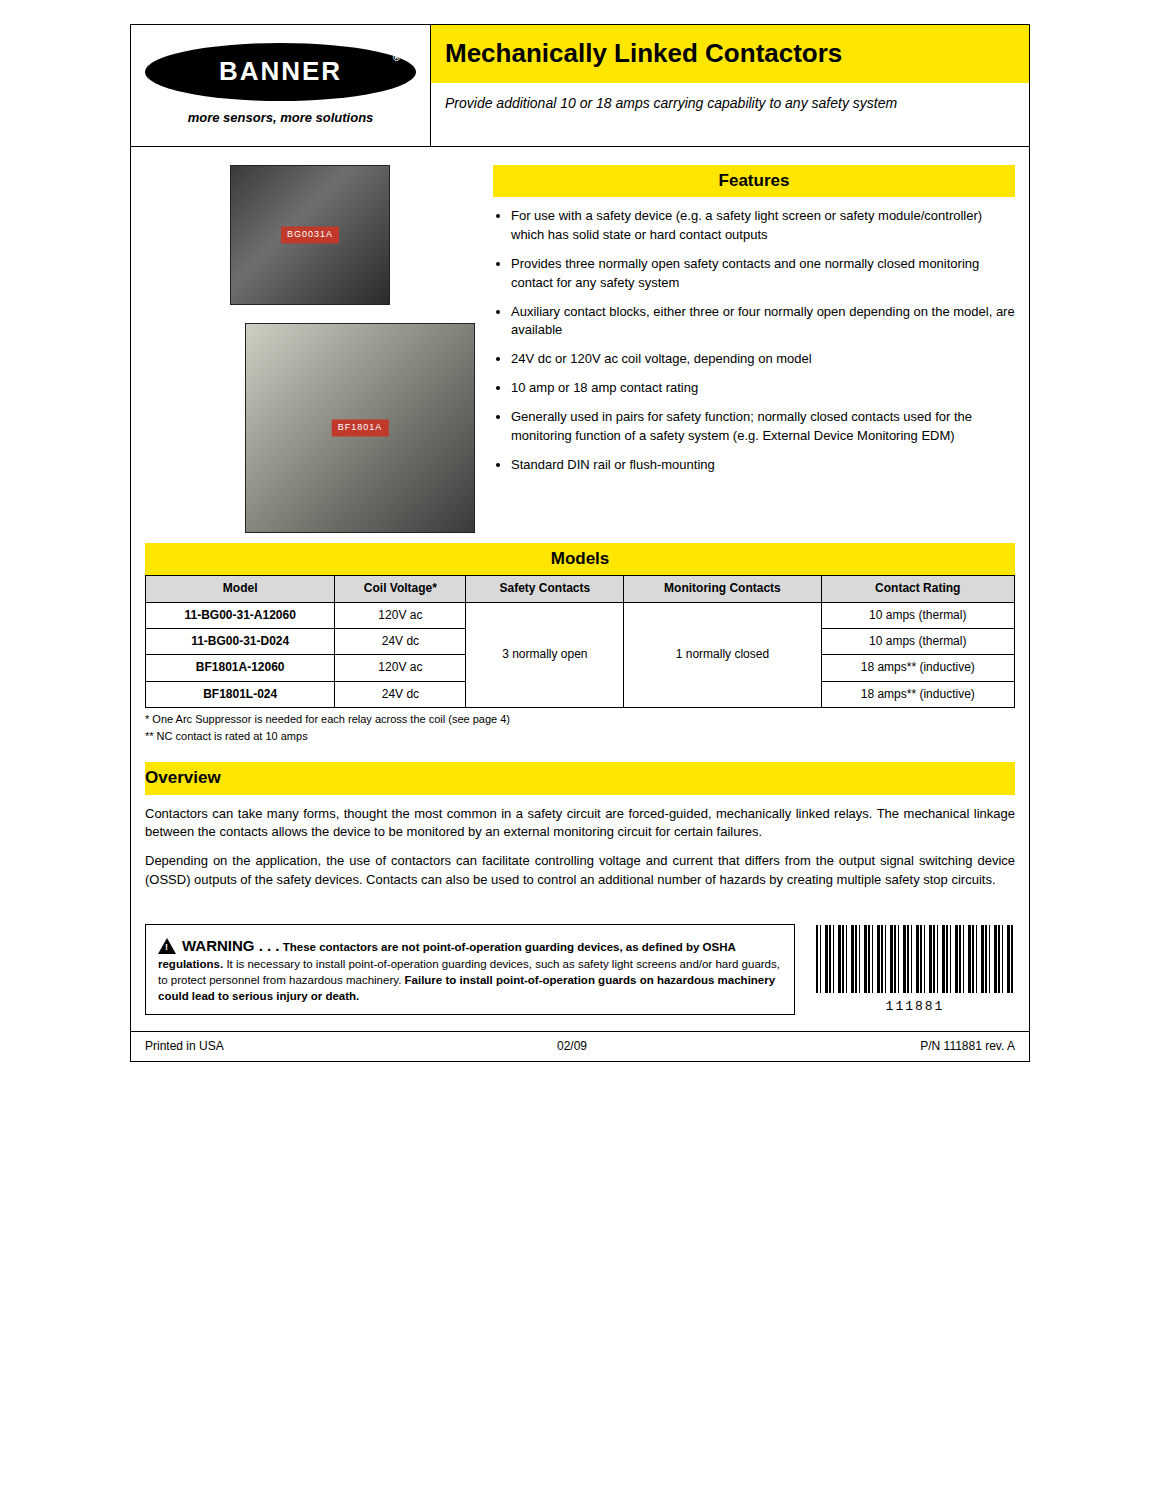BANNER®
more sensors, more solutions
Mechanically Linked Contactors
Provide additional 10 or 18 amps carrying capability to any safety system
BG0031A
BF1801A
Features
For use with a safety device (e.g. a safety light screen or safety module/controller) which has solid state or hard contact outputs
Provides three normally open safety contacts and one normally closed monitoring contact for any safety system
Auxiliary contact blocks, either three or four normally open depending on the model, are available
24V dc or 120V ac coil voltage, depending on model
10 amp or 18 amp contact rating
Generally used in pairs for safety function; normally closed contacts used for the monitoring function of a safety system (e.g. External Device Monitoring EDM)
Standard DIN rail or flush-mounting
Models
| Model | Coil Voltage* | Safety Contacts | Monitoring Contacts | Contact Rating |
| --- | --- | --- | --- | --- |
| 11-BG00-31-A12060 | 120V ac | 3 normally open | 1 normally closed | 10 amps (thermal) |
| 11-BG00-31-D024 | 24V dc | 10 amps (thermal) |
| BF1801A-12060 | 120V ac | 18 amps** (inductive) |
| BF1801L-024 | 24V dc | 18 amps** (inductive) |
* One Arc Suppressor is needed for each relay across the coil (see page 4)
** NC contact is rated at 10 amps
Overview
Contactors can take many forms, thought the most common in a safety circuit are forced-guided, mechanically linked relays. The mechanical linkage between the contacts allows the device to be monitored by an external monitoring circuit for certain failures.
Depending on the application, the use of contactors can facilitate controlling voltage and current that differs from the output signal switching device (OSSD) outputs of the safety devices. Contacts can also be used to control an additional number of hazards by creating multiple safety stop circuits.
WARNING . . . These contactors are not point-of-operation guarding devices, as defined by OSHA regulations. It is necessary to install point-of-operation guarding devices, such as safety light screens and/or hard guards, to protect personnel from hazardous machinery. Failure to install point-of-operation guards on hazardous machinery could lead to serious injury or death.
111881
Printed in USA 02/09 P/N 111881 rev. A